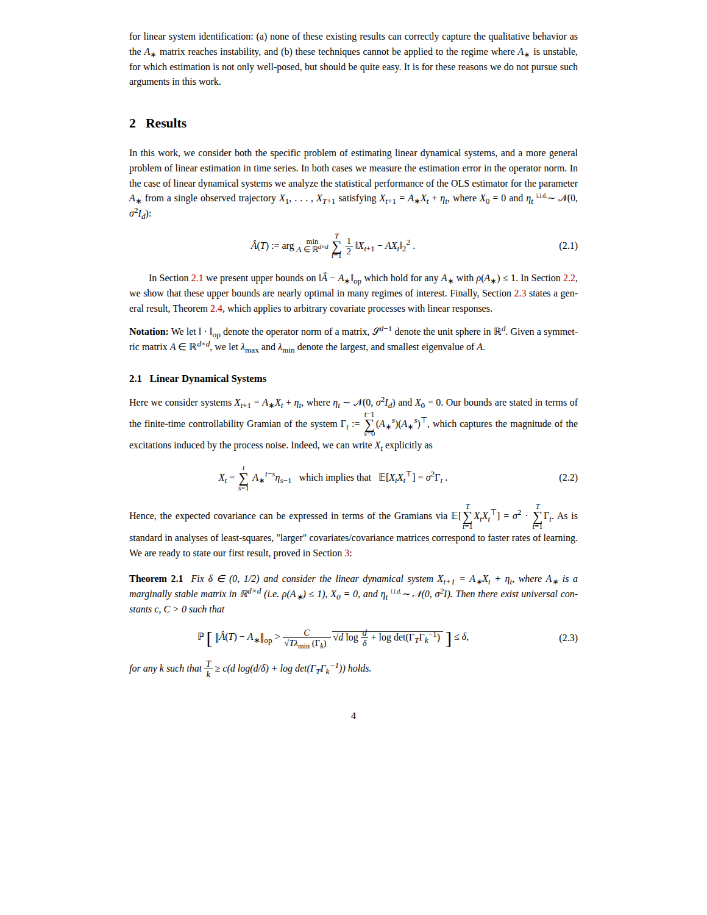for linear system identification: (a) none of these existing results can correctly capture the qualitative behavior as the A∗ matrix reaches instability, and (b) these techniques cannot be applied to the regime where A∗ is unstable, for which estimation is not only well-posed, but should be quite easy. It is for these reasons we do not pursue such arguments in this work.
2 Results
In this work, we consider both the specific problem of estimating linear dynamical systems, and a more general problem of linear estimation in time series. In both cases we measure the estimation error in the operator norm. In the case of linear dynamical systems we analyze the statistical performance of the OLS estimator for the parameter A∗ from a single observed trajectory X1, . . . , XT+1 satisfying Xt+1 = A∗Xt + ηt, where X0 = 0 and ηt i.i.d.∼ 𝒩(0, σ2Id):
Â(T) := arg min A ∈ ℝd×d T∑t=1 12 ‖Xt+1 − AXt‖22 .
(2.1)
In Section 2.1 we present upper bounds on ‖Â − A∗‖op which hold for any A∗ with ρ(A∗) ≤ 1. In Section 2.2, we show that these upper bounds are nearly optimal in many regimes of interest. Finally, Section 2.3 states a general result, Theorem 2.4, which applies to arbitrary covariate processes with linear responses.
Notation: We let ‖ · ‖op denote the operator norm of a matrix, 𝒮d−1 denote the unit sphere in ℝd. Given a symmetric matrix A ∈ ℝd×d, we let λmax and λmin denote the largest, and smallest eigenvalue of A.
2.1 Linear Dynamical Systems
Here we consider systems Xt+1 = A∗Xt + ηt, where ηt ∼ 𝒩(0, σ2Id) and X0 = 0. Our bounds are stated in terms of the finite-time controllability Gramian of the system Γt := t−1∑s=0(A∗s)(A∗s)⊤, which captures the magnitude of the excitations induced by the process noise. Indeed, we can write Xt explicitly as
Xt = t∑s=1 A∗t−sηs−1 which implies that 𝔼[XtXt⊤] = σ2Γt .
(2.2)
Hence, the expected covariance can be expressed in terms of the Gramians via 𝔼[T∑t=1 XtXt⊤] = σ2 · T∑t=1 Γt. As is standard in analyses of least-squares, "larger" covariates/covariance matrices correspond to faster rates of learning. We are ready to state our first result, proved in Section 3:
Theorem 2.1 Fix δ ∈ (0, 1/2) and consider the linear dynamical system Xt+1 = A∗Xt + ηt, where A∗ is a marginally stable matrix in ℝd×d (i.e. ρ(A∗) ≤ 1), X0 = 0, and ηt i.i.d.∼ 𝒩(0, σ2I). Then there exist universal constants c, C > 0 such that
ℙ [ ‖Â(T) − A∗‖op > C√Tλmin (Γk) √d log dδ + log det(ΓTΓk−1) ] ≤ δ,
(2.3)
for any k such that Tk ≥ c(d log(d/δ) + log det(ΓTΓk−1)) holds.
4